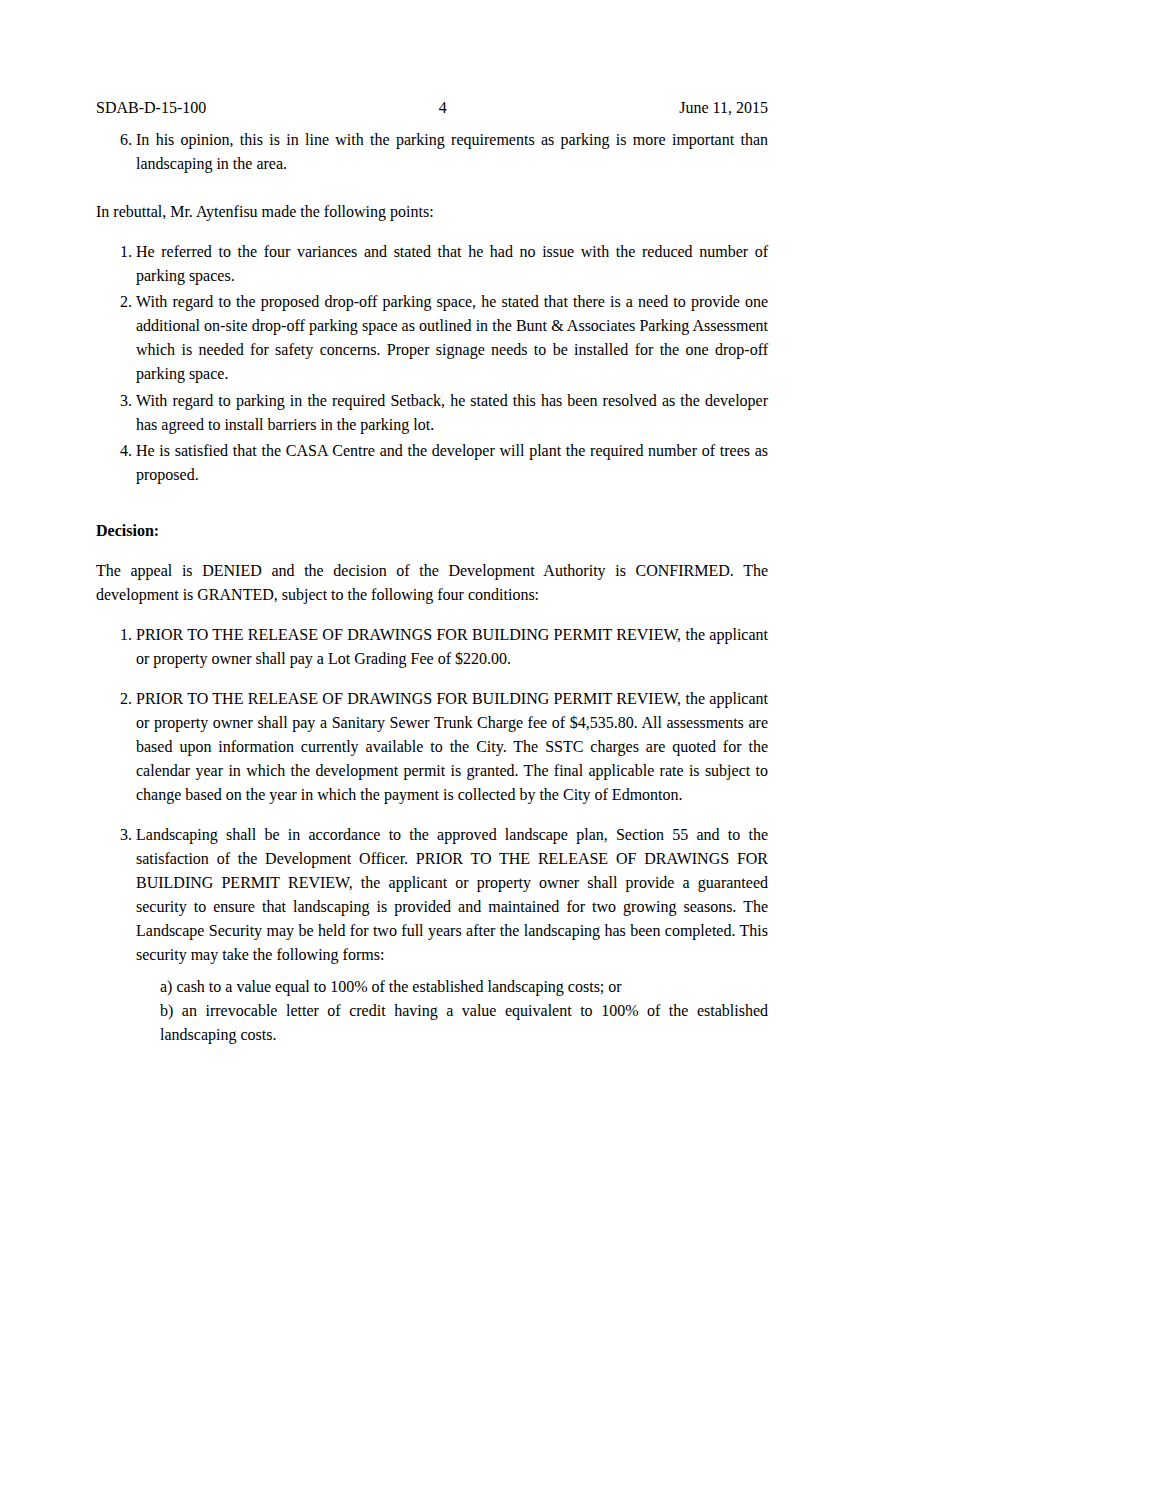SDAB-D-15-100 4 June 11, 2015
In his opinion, this is in line with the parking requirements as parking is more important than landscaping in the area.
In rebuttal, Mr. Aytenfisu made the following points:
He referred to the four variances and stated that he had no issue with the reduced number of parking spaces.
With regard to the proposed drop-off parking space, he stated that there is a need to provide one additional on-site drop-off parking space as outlined in the Bunt & Associates Parking Assessment which is needed for safety concerns. Proper signage needs to be installed for the one drop-off parking space.
With regard to parking in the required Setback, he stated this has been resolved as the developer has agreed to install barriers in the parking lot.
He is satisfied that the CASA Centre and the developer will plant the required number of trees as proposed.
Decision:
The appeal is DENIED and the decision of the Development Authority is CONFIRMED. The development is GRANTED, subject to the following four conditions:
PRIOR TO THE RELEASE OF DRAWINGS FOR BUILDING PERMIT REVIEW, the applicant or property owner shall pay a Lot Grading Fee of $220.00.
PRIOR TO THE RELEASE OF DRAWINGS FOR BUILDING PERMIT REVIEW, the applicant or property owner shall pay a Sanitary Sewer Trunk Charge fee of $4,535.80. All assessments are based upon information currently available to the City. The SSTC charges are quoted for the calendar year in which the development permit is granted. The final applicable rate is subject to change based on the year in which the payment is collected by the City of Edmonton.
Landscaping shall be in accordance to the approved landscape plan, Section 55 and to the satisfaction of the Development Officer. PRIOR TO THE RELEASE OF DRAWINGS FOR BUILDING PERMIT REVIEW, the applicant or property owner shall provide a guaranteed security to ensure that landscaping is provided and maintained for two growing seasons. The Landscape Security may be held for two full years after the landscaping has been completed. This security may take the following forms:
a) cash to a value equal to 100% of the established landscaping costs; or
b) an irrevocable letter of credit having a value equivalent to 100% of the established landscaping costs.